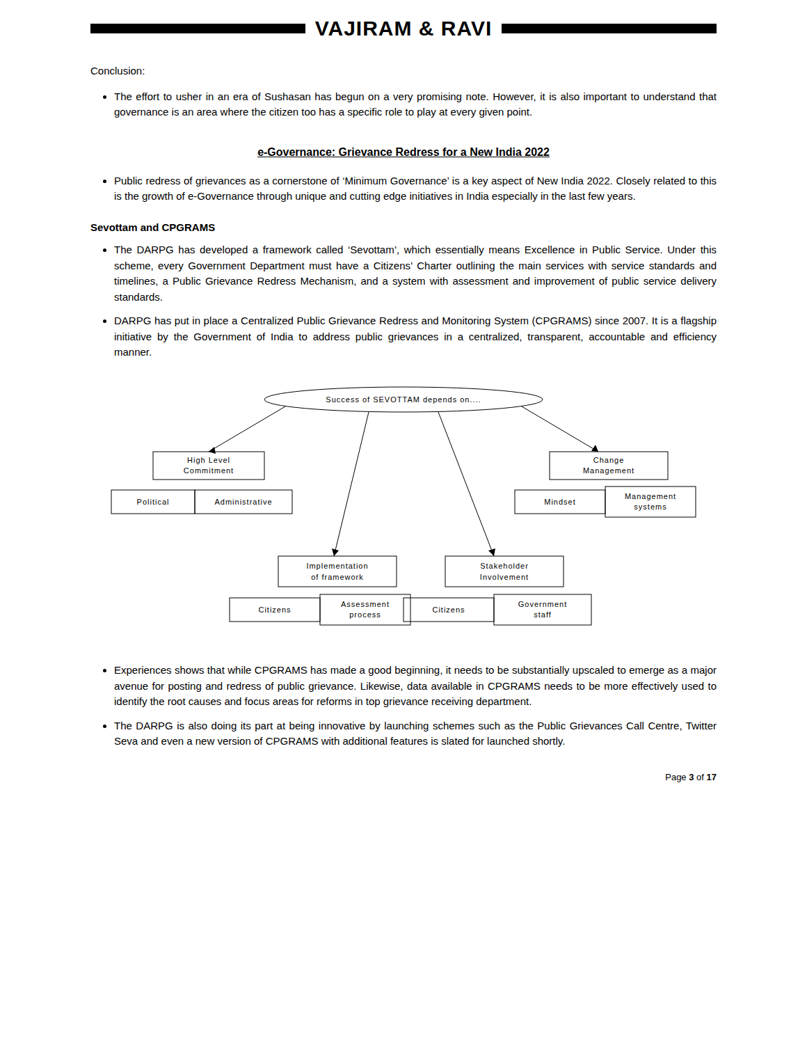VAJIRAM & RAVI
Conclusion:
The effort to usher in an era of Sushasan has begun on a very promising note. However, it is also important to understand that governance is an area where the citizen too has a specific role to play at every given point.
e-Governance: Grievance Redress for a New India 2022
Public redress of grievances as a cornerstone of ‘Minimum Governance’ is a key aspect of New India 2022. Closely related to this is the growth of e-Governance through unique and cutting edge initiatives in India especially in the last few years.
Sevottam and CPGRAMS
The DARPG has developed a framework called ‘Sevottam’, which essentially means Excellence in Public Service. Under this scheme, every Government Department must have a Citizens’ Charter outlining the main services with service standards and timelines, a Public Grievance Redress Mechanism, and a system with assessment and improvement of public service delivery standards.
DARPG has put in place a Centralized Public Grievance Redress and Monitoring System (CPGRAMS) since 2007. It is a flagship initiative by the Government of India to address public grievances in a centralized, transparent, accountable and efficiency manner.
Success of SEVOTTAM depends on.... High Level Commitment Political Administrative Change Management Mindset Management systems Implementation of framework Citizens Assessment process Stakeholder Involvement Citizens Government staff
Experiences shows that while CPGRAMS has made a good beginning, it needs to be substantially upscaled to emerge as a major avenue for posting and redress of public grievance. Likewise, data available in CPGRAMS needs to be more effectively used to identify the root causes and focus areas for reforms in top grievance receiving department.
The DARPG is also doing its part at being innovative by launching schemes such as the Public Grievances Call Centre, Twitter Seva and even a new version of CPGRAMS with additional features is slated for launched shortly.
Page 3 of 17